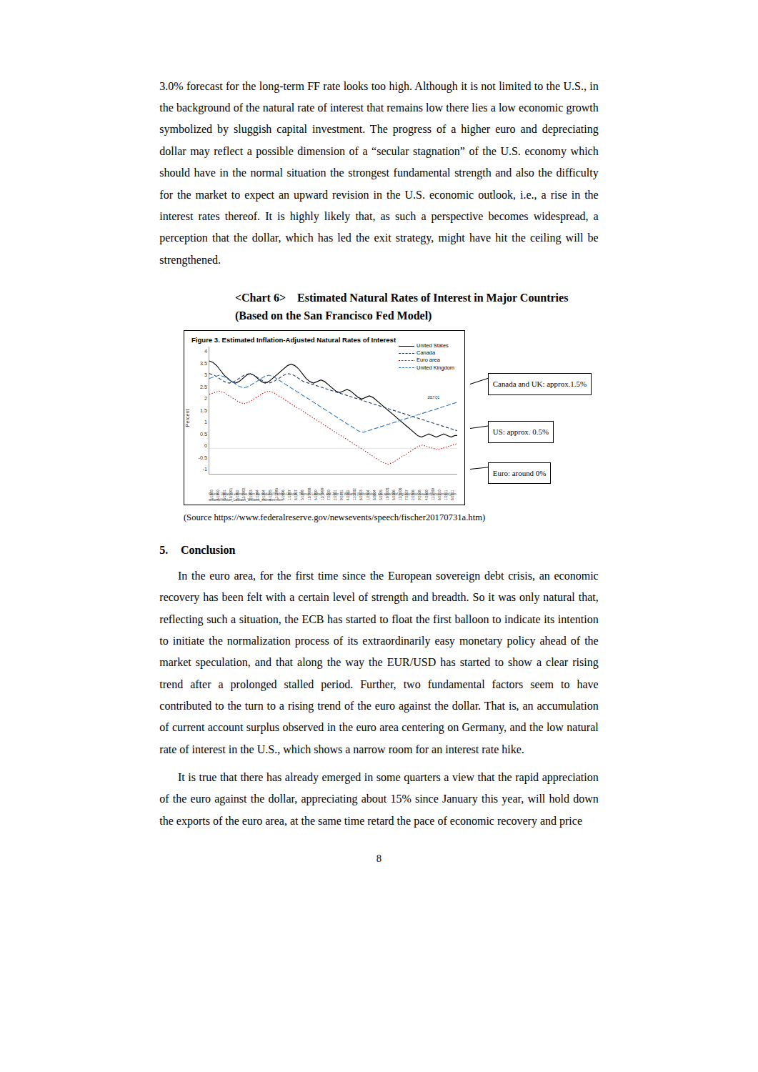3.0% forecast for the long-term FF rate looks too high. Although it is not limited to the U.S., in the background of the natural rate of interest that remains low there lies a low economic growth symbolized by sluggish capital investment. The progress of a higher euro and depreciating dollar may reflect a possible dimension of a “secular stagnation” of the U.S. economy which should have in the normal situation the strongest fundamental strength and also the difficulty for the market to expect an upward revision in the U.S. economic outlook, i.e., a rise in the interest rates thereof. It is highly likely that, as such a perspective becomes widespread, a perception that the dollar, which has led the exit strategy, might have hit the ceiling will be strengthened.
<Chart 6> Estimated Natural Rates of Interest in Major Countries
(Based on the San Francisco Fed Model)
Figure 3. Estimated Inflation-Adjusted Natural Rates of Interest
United States
Canada
Euro area
United Kingdom
Percent
4
3.5
3
2.5
2
1.5
1
0.5
0
-0.5
-1
2017:Q1
1/19908/19903/199110/19915/199212/19927/19932/19949/19944/199511/19956/19961/19978/19973/199810/19985/199912/19997/20002/20019/20014/200211/20026/20031/20048/20043/200510/20055/200612/20067/20072/20089/20084/200911/20096/20101/20118/20113/201210/20125/201312/20137/20142/20159/20154/201611/2016
Source: Updated estimates from the model of Kathryn Holston, Thomas Laubach, and John C. Williams (forthcoming); see www.frbsf.org/economic-research/economists/john-williams/Holston_Laubach_Williams_estimates.xlsx.
Canada and UK: approx.1.5%
US: approx. 0.5%
Euro: around 0%
(Source https://www.federalreserve.gov/newsevents/speech/fischer20170731a.htm)
5. Conclusion
In the euro area, for the first time since the European sovereign debt crisis, an economic recovery has been felt with a certain level of strength and breadth. So it was only natural that, reflecting such a situation, the ECB has started to float the first balloon to indicate its intention to initiate the normalization process of its extraordinarily easy monetary policy ahead of the market speculation, and that along the way the EUR/USD has started to show a clear rising trend after a prolonged stalled period. Further, two fundamental factors seem to have contributed to the turn to a rising trend of the euro against the dollar. That is, an accumulation of current account surplus observed in the euro area centering on Germany, and the low natural rate of interest in the U.S., which shows a narrow room for an interest rate hike.
It is true that there has already emerged in some quarters a view that the rapid appreciation of the euro against the dollar, appreciating about 15% since January this year, will hold down the exports of the euro area, at the same time retard the pace of economic recovery and price
8